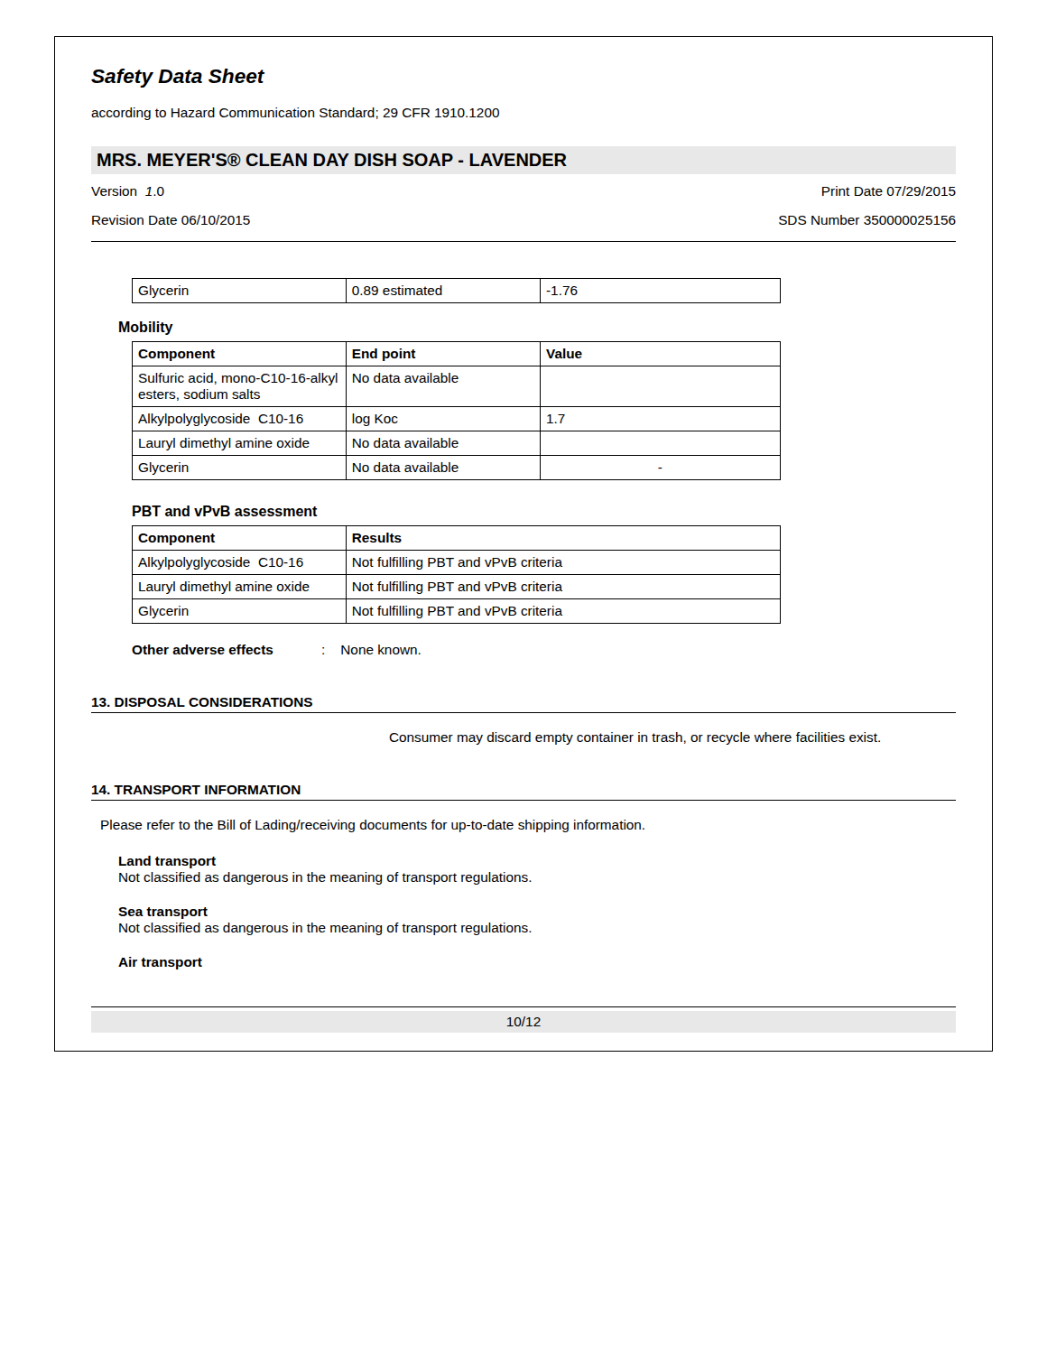Safety Data Sheet
according to Hazard Communication Standard; 29 CFR 1910.1200
MRS. MEYER'S® CLEAN DAY DISH SOAP - LAVENDER
Version 1.0
Print Date 07/29/2015
Revision Date 06/10/2015
SDS Number 350000025156
| Glycerin | 0.89 estimated | -1.76 |
Mobility
| Component | End point | Value |
| --- | --- | --- |
| Sulfuric acid, mono-C10-16-alkyl esters, sodium salts | No data available | |
| Alkylpolyglycoside C10-16 | log Koc | 1.7 |
| Lauryl dimethyl amine oxide | No data available | |
| Glycerin | No data available | - |
PBT and vPvB assessment
| Component | Results |
| --- | --- |
| Alkylpolyglycoside C10-16 | Not fulfilling PBT and vPvB criteria |
| Lauryl dimethyl amine oxide | Not fulfilling PBT and vPvB criteria |
| Glycerin | Not fulfilling PBT and vPvB criteria |
Other adverse effects: None known.
13. DISPOSAL CONSIDERATIONS
Consumer may discard empty container in trash, or recycle where facilities exist.
14. TRANSPORT INFORMATION
Please refer to the Bill of Lading/receiving documents for up-to-date shipping information.
Land transport
Not classified as dangerous in the meaning of transport regulations.
Sea transport
Not classified as dangerous in the meaning of transport regulations.
Air transport
10/12